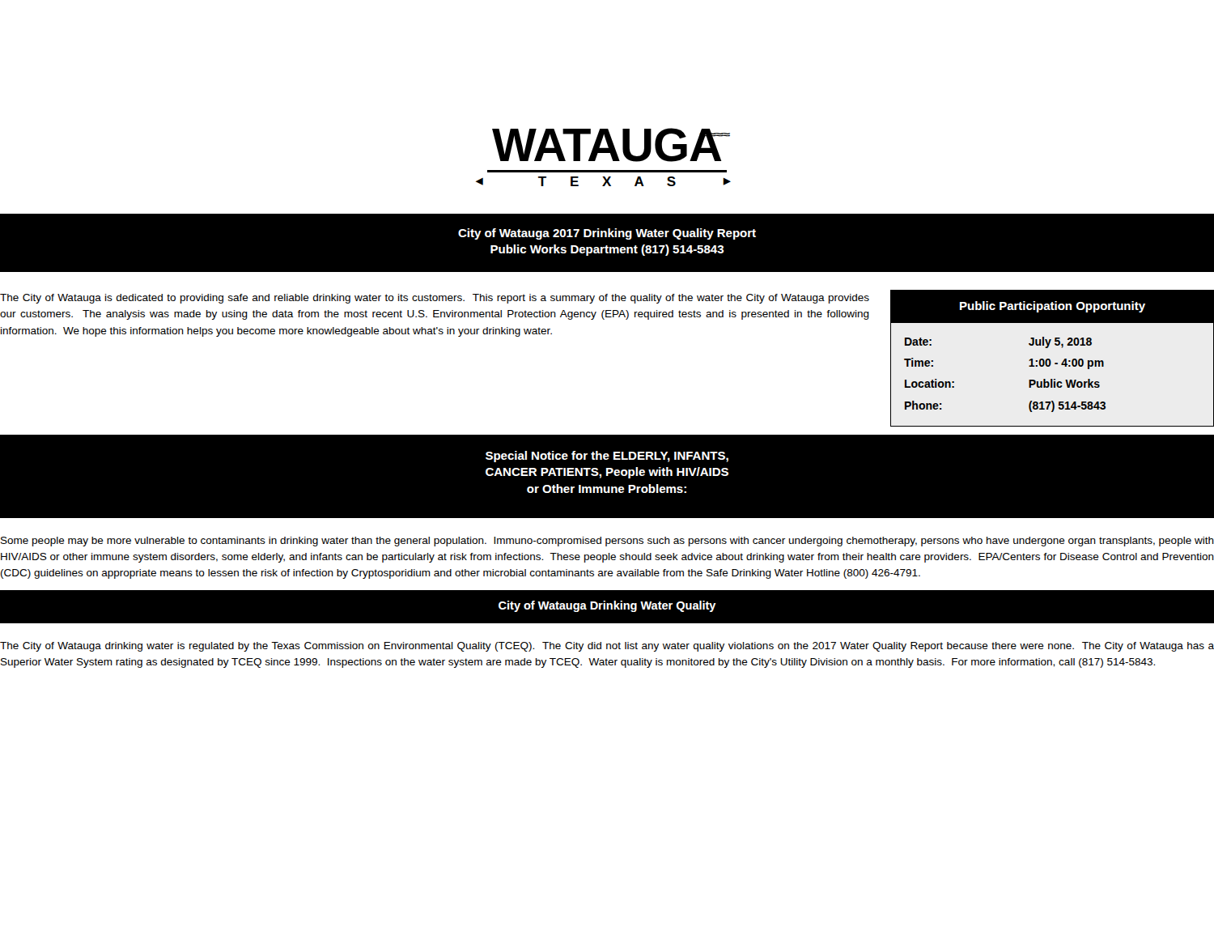WATAUGA≈≈≈≈
T E X A S
City of Watauga 2017 Drinking Water Quality Report
Public Works Department (817) 514-5843
The City of Watauga is dedicated to providing safe and reliable drinking water to its customers. This report is a summary of the quality of the water the City of Watauga provides our customers. The analysis was made by using the data from the most recent U.S. Environmental Protection Agency (EPA) required tests and is presented in the following information. We hope this information helps you become more knowledgeable about what's in your drinking water.
Public Participation Opportunity
| Date: | July 5, 2018 |
| Time: | 1:00 - 4:00 pm |
| Location: | Public Works |
| Phone: | (817) 514-5843 |
Special Notice for the ELDERLY, INFANTS,
CANCER PATIENTS, People with HIV/AIDS
or Other Immune Problems:
Some people may be more vulnerable to contaminants in drinking water than the general population. Immuno-compromised persons such as persons with cancer undergoing chemotherapy, persons who have undergone organ transplants, people with HIV/AIDS or other immune system disorders, some elderly, and infants can be particularly at risk from infections. These people should seek advice about drinking water from their health care providers. EPA/Centers for Disease Control and Prevention (CDC) guidelines on appropriate means to lessen the risk of infection by Cryptosporidium and other microbial contaminants are available from the Safe Drinking Water Hotline (800) 426-4791.
City of Watauga Drinking Water Quality
The City of Watauga drinking water is regulated by the Texas Commission on Environmental Quality (TCEQ). The City did not list any water quality violations on the 2017 Water Quality Report because there were none. The City of Watauga has a Superior Water System rating as designated by TCEQ since 1999. Inspections on the water system are made by TCEQ. Water quality is monitored by the City's Utility Division on a monthly basis. For more information, call (817) 514-5843.